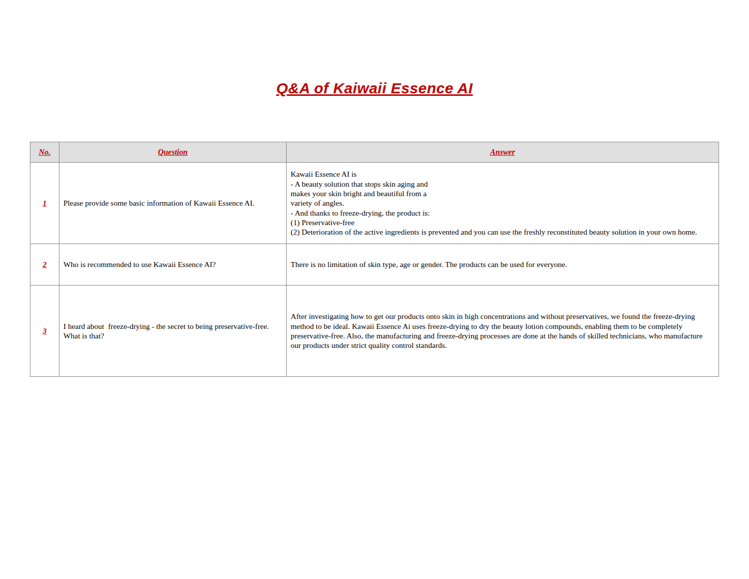Q&A of Kaiwaii Essence AI
| No. | Question | Answer |
| --- | --- | --- |
| 1 | Please provide some basic information of Kawaii Essence AI. | Kawaii Essence AI is - A beauty solution that stops skin aging and makes your skin bright and beautiful from a variety of angles. - And thanks to freeze-drying, the product is: (1) Preservative-free (2) Deterioration of the active ingredients is prevented and you can use the freshly reconstituted beauty solution in your own home. |
| 2 | Who is recommended to use Kawaii Essence AI? | There is no limitation of skin type, age or gender. The products can be used for everyone. |
| 3 | I heard about freeze-drying - the secret to being preservative-free. What is that? | After investigating how to get our products onto skin in high concentrations and without preservatives, we found the freeze-drying method to be ideal. Kawaii Essence Ai uses freeze-drying to dry the beauty lotion compounds, enabling them to be completely preservative-free. Also, the manufacturing and freeze-drying processes are done at the hands of skilled technicians, who manufacture our products under strict quality control standards. |